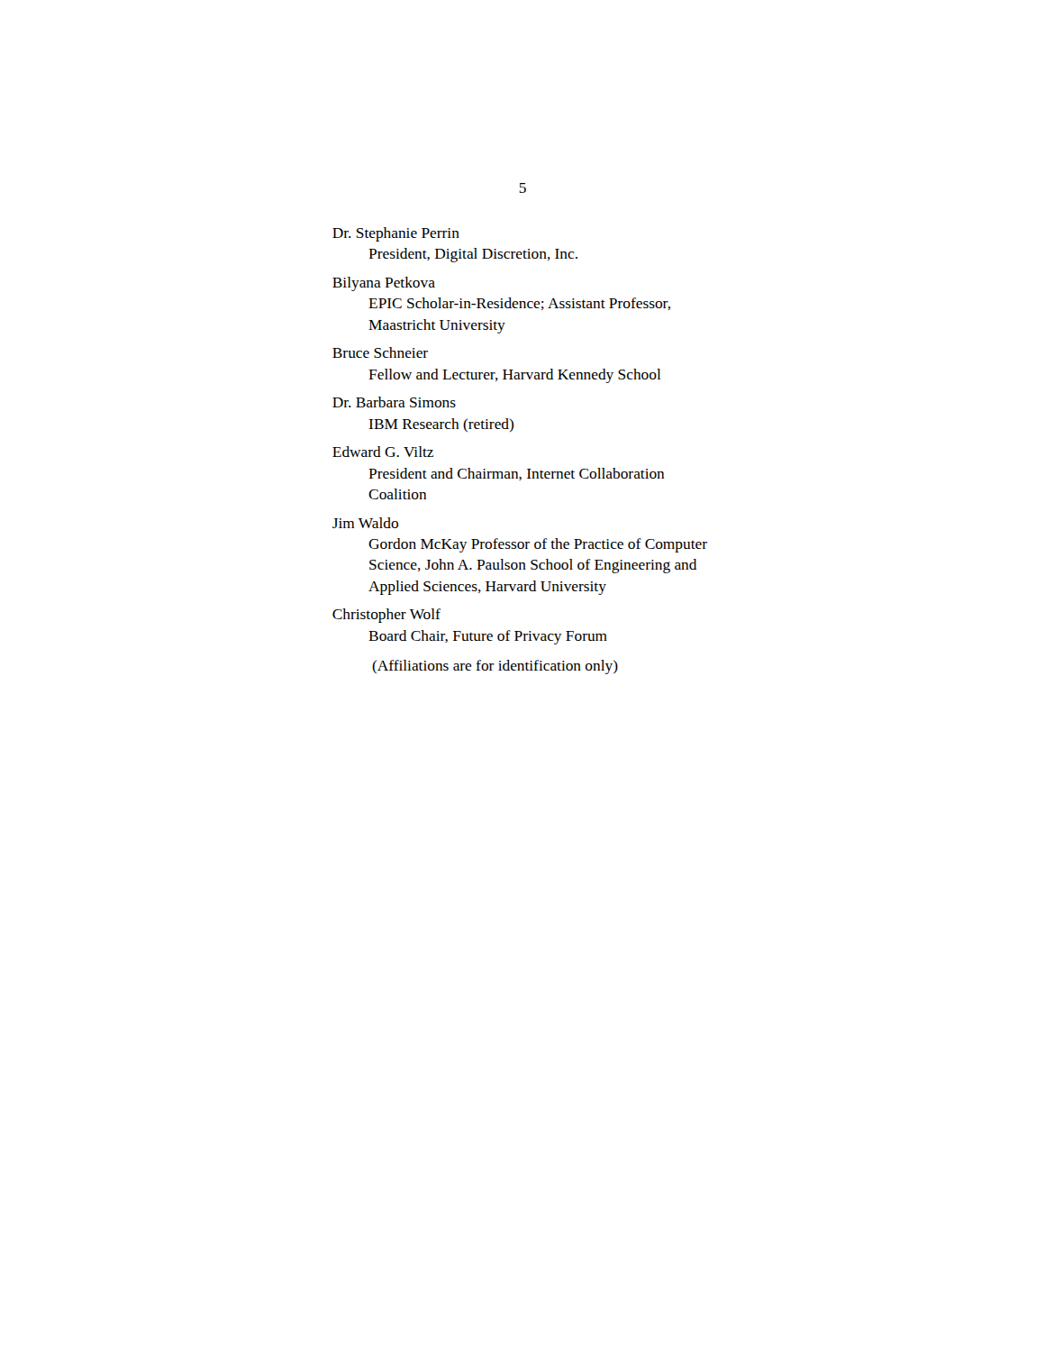5
Dr. Stephanie Perrin President, Digital Discretion, Inc.
Bilyana Petkova EPIC Scholar-in-Residence; Assistant Professor, Maastricht University
Bruce Schneier Fellow and Lecturer, Harvard Kennedy School
Dr. Barbara Simons IBM Research (retired)
Edward G. Viltz President and Chairman, Internet Collaboration Coalition
Jim Waldo Gordon McKay Professor of the Practice of Computer Science, John A. Paulson School of Engineering and Applied Sciences, Harvard University
Christopher Wolf Board Chair, Future of Privacy Forum
(Affiliations are for identification only)